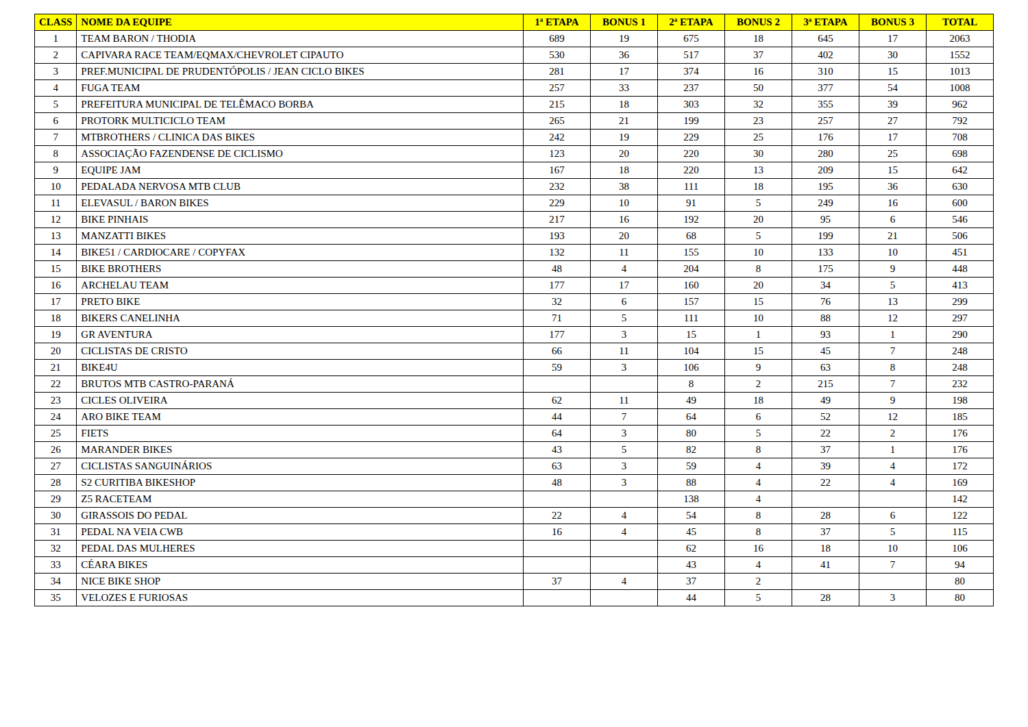| CLASS | NOME DA EQUIPE | 1ª ETAPA | BONUS 1 | 2ª ETAPA | BONUS 2 | 3ª ETAPA | BONUS 3 | TOTAL |
| --- | --- | --- | --- | --- | --- | --- | --- | --- |
| 1 | TEAM BARON / THODIA | 689 | 19 | 675 | 18 | 645 | 17 | 2063 |
| 2 | CAPIVARA RACE TEAM/EQMAX/CHEVROLET CIPAUTO | 530 | 36 | 517 | 37 | 402 | 30 | 1552 |
| 3 | PREF.MUNICIPAL DE PRUDENTÓPOLIS / JEAN CICLO BIKES | 281 | 17 | 374 | 16 | 310 | 15 | 1013 |
| 4 | FUGA TEAM | 257 | 33 | 237 | 50 | 377 | 54 | 1008 |
| 5 | PREFEITURA MUNICIPAL DE TELÊMACO BORBA | 215 | 18 | 303 | 32 | 355 | 39 | 962 |
| 6 | PROTORK MULTICICLO TEAM | 265 | 21 | 199 | 23 | 257 | 27 | 792 |
| 7 | MTBROTHERS / CLINICA DAS BIKES | 242 | 19 | 229 | 25 | 176 | 17 | 708 |
| 8 | ASSOCIAÇÃO FAZENDENSE DE CICLISMO | 123 | 20 | 220 | 30 | 280 | 25 | 698 |
| 9 | EQUIPE JAM | 167 | 18 | 220 | 13 | 209 | 15 | 642 |
| 10 | PEDALADA NERVOSA MTB CLUB | 232 | 38 | 111 | 18 | 195 | 36 | 630 |
| 11 | ELEVASUL / BARON BIKES | 229 | 10 | 91 | 5 | 249 | 16 | 600 |
| 12 | BIKE PINHAIS | 217 | 16 | 192 | 20 | 95 | 6 | 546 |
| 13 | MANZATTI BIKES | 193 | 20 | 68 | 5 | 199 | 21 | 506 |
| 14 | BIKE51 / CARDIOCARE / COPYFAX | 132 | 11 | 155 | 10 | 133 | 10 | 451 |
| 15 | BIKE BROTHERS | 48 | 4 | 204 | 8 | 175 | 9 | 448 |
| 16 | ARCHELAU TEAM | 177 | 17 | 160 | 20 | 34 | 5 | 413 |
| 17 | PRETO BIKE | 32 | 6 | 157 | 15 | 76 | 13 | 299 |
| 18 | BIKERS CANELINHA | 71 | 5 | 111 | 10 | 88 | 12 | 297 |
| 19 | GR AVENTURA | 177 | 3 | 15 | 1 | 93 | 1 | 290 |
| 20 | CICLISTAS DE CRISTO | 66 | 11 | 104 | 15 | 45 | 7 | 248 |
| 21 | BIKE4U | 59 | 3 | 106 | 9 | 63 | 8 | 248 |
| 22 | BRUTOS MTB CASTRO-PARANÁ | | | 8 | 2 | 215 | 7 | 232 |
| 23 | CICLES OLIVEIRA | 62 | 11 | 49 | 18 | 49 | 9 | 198 |
| 24 | ARO BIKE TEAM | 44 | 7 | 64 | 6 | 52 | 12 | 185 |
| 25 | FIETS | 64 | 3 | 80 | 5 | 22 | 2 | 176 |
| 26 | MARANDER BIKES | 43 | 5 | 82 | 8 | 37 | 1 | 176 |
| 27 | CICLISTAS SANGUINÁRIOS | 63 | 3 | 59 | 4 | 39 | 4 | 172 |
| 28 | S2 CURITIBA BIKESHOP | 48 | 3 | 88 | 4 | 22 | 4 | 169 |
| 29 | Z5 RACETEAM | | | 138 | 4 | | | 142 |
| 30 | GIRASSOIS DO PEDAL | 22 | 4 | 54 | 8 | 28 | 6 | 122 |
| 31 | PEDAL NA VEIA CWB | 16 | 4 | 45 | 8 | 37 | 5 | 115 |
| 32 | PEDAL DAS MULHERES | | | 62 | 16 | 18 | 10 | 106 |
| 33 | CÉARA BIKES | | | 43 | 4 | 41 | 7 | 94 |
| 34 | NICE BIKE SHOP | 37 | 4 | 37 | 2 | | | 80 |
| 35 | VELOZES E FURIOSAS | | | 44 | 5 | 28 | 3 | 80 |